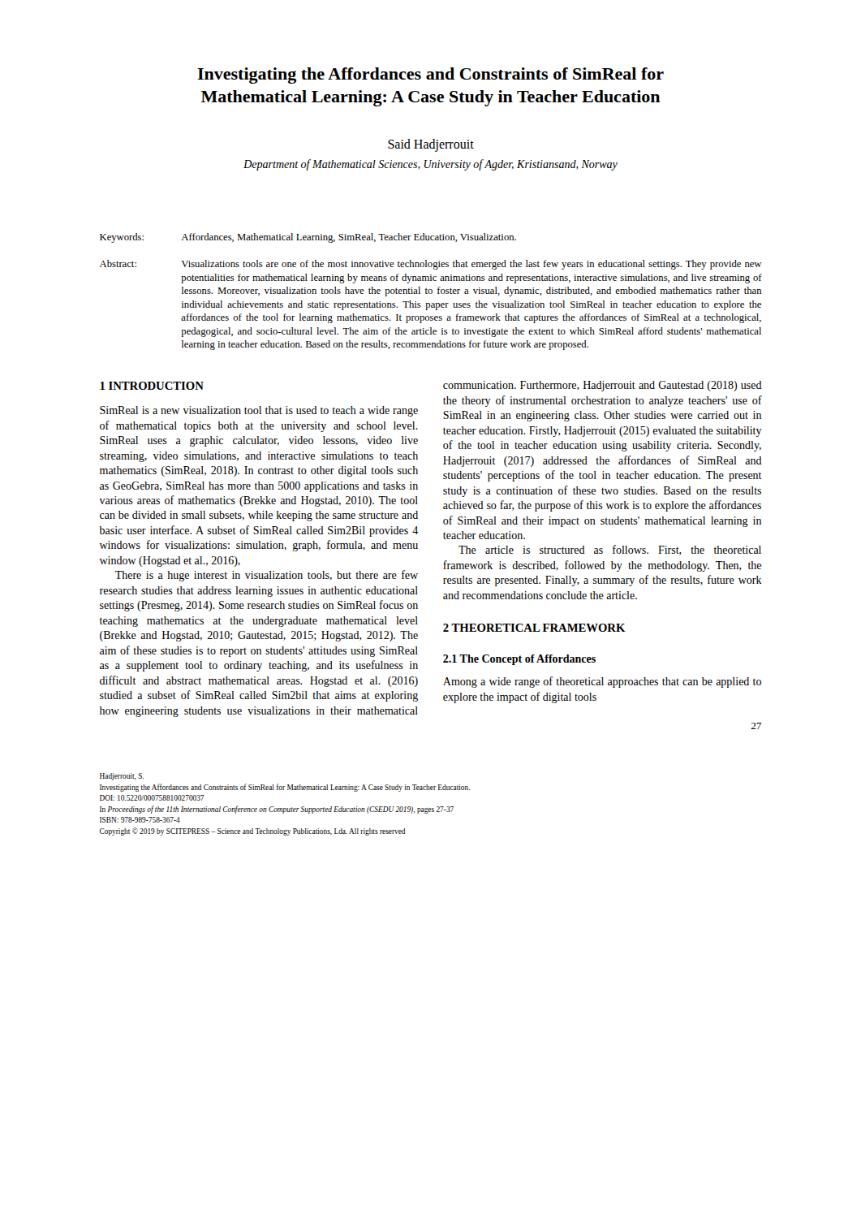Investigating the Affordances and Constraints of SimReal for
Mathematical Learning: A Case Study in Teacher Education
Said Hadjerrouit
Department of Mathematical Sciences, University of Agder, Kristiansand, Norway
Keywords:
Affordances, Mathematical Learning, SimReal, Teacher Education, Visualization.
Abstract:
Visualizations tools are one of the most innovative technologies that emerged the last few years in educational settings. They provide new potentialities for mathematical learning by means of dynamic animations and representations, interactive simulations, and live streaming of lessons. Moreover, visualization tools have the potential to foster a visual, dynamic, distributed, and embodied mathematics rather than individual achievements and static representations. This paper uses the visualization tool SimReal in teacher education to explore the affordances of the tool for learning mathematics. It proposes a framework that captures the affordances of SimReal at a technological, pedagogical, and socio-cultural level. The aim of the article is to investigate the extent to which SimReal afford students' mathematical learning in teacher education. Based on the results, recommendations for future work are proposed.
1 INTRODUCTION
SimReal is a new visualization tool that is used to teach a wide range of mathematical topics both at the university and school level. SimReal uses a graphic calculator, video lessons, video live streaming, video simulations, and interactive simulations to teach mathematics (SimReal, 2018). In contrast to other digital tools such as GeoGebra, SimReal has more than 5000 applications and tasks in various areas of mathematics (Brekke and Hogstad, 2010). The tool can be divided in small subsets, while keeping the same structure and basic user interface. A subset of SimReal called Sim2Bil provides 4 windows for visualizations: simulation, graph, formula, and menu window (Hogstad et al., 2016),
There is a huge interest in visualization tools, but there are few research studies that address learning issues in authentic educational settings (Presmeg, 2014). Some research studies on SimReal focus on teaching mathematics at the undergraduate mathematical level (Brekke and Hogstad, 2010; Gautestad, 2015; Hogstad, 2012). The aim of these studies is to report on students' attitudes using SimReal as a supplement tool to ordinary teaching, and its usefulness in difficult and abstract mathematical areas. Hogstad et al. (2016) studied a subset of SimReal called Sim2bil that aims at exploring how engineering students use visualizations in their mathematical communication. Furthermore, Hadjerrouit and Gautestad (2018) used the theory of instrumental orchestration to analyze teachers' use of SimReal in an engineering class. Other studies were carried out in teacher education. Firstly, Hadjerrouit (2015) evaluated the suitability of the tool in teacher education using usability criteria. Secondly, Hadjerrouit (2017) addressed the affordances of SimReal and students' perceptions of the tool in teacher education. The present study is a continuation of these two studies. Based on the results achieved so far, the purpose of this work is to explore the affordances of SimReal and their impact on students' mathematical learning in teacher education.
The article is structured as follows. First, the theoretical framework is described, followed by the methodology. Then, the results are presented. Finally, a summary of the results, future work and recommendations conclude the article.
2 THEORETICAL FRAMEWORK
2.1 The Concept of Affordances
Among a wide range of theoretical approaches that can be applied to explore the impact of digital tools
27
Hadjerrouit, S.
Investigating the Affordances and Constraints of SimReal for Mathematical Learning: A Case Study in Teacher Education.
DOI: 10.5220/0007588100270037
In Proceedings of the 11th International Conference on Computer Supported Education (CSEDU 2019), pages 27-37
ISBN: 978-989-758-367-4
Copyright © 2019 by SCITEPRESS – Science and Technology Publications, Lda. All rights reserved